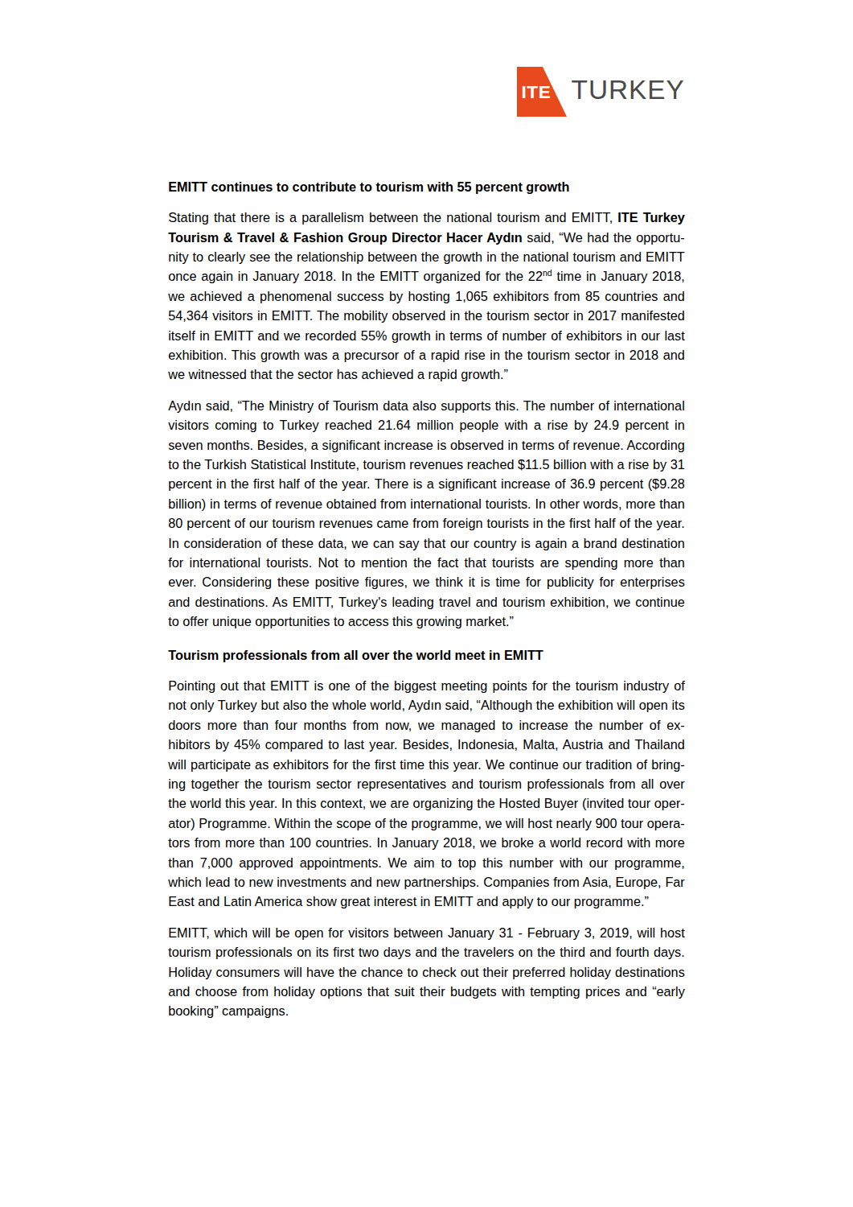ITE TURKEY
EMITT continues to contribute to tourism with 55 percent growth
Stating that there is a parallelism between the national tourism and EMITT, ITE Turkey Tourism & Travel & Fashion Group Director Hacer Aydın said, “We had the opportunity to clearly see the relationship between the growth in the national tourism and EMITT once again in January 2018. In the EMITT organized for the 22nd time in January 2018, we achieved a phenomenal success by hosting 1,065 exhibitors from 85 countries and 54,364 visitors in EMITT. The mobility observed in the tourism sector in 2017 manifested itself in EMITT and we recorded 55% growth in terms of number of exhibitors in our last exhibition. This growth was a precursor of a rapid rise in the tourism sector in 2018 and we witnessed that the sector has achieved a rapid growth.”
Aydın said, “The Ministry of Tourism data also supports this. The number of international visitors coming to Turkey reached 21.64 million people with a rise by 24.9 percent in seven months. Besides, a significant increase is observed in terms of revenue. According to the Turkish Statistical Institute, tourism revenues reached $11.5 billion with a rise by 31 percent in the first half of the year. There is a significant increase of 36.9 percent ($9.28 billion) in terms of revenue obtained from international tourists. In other words, more than 80 percent of our tourism revenues came from foreign tourists in the first half of the year. In consideration of these data, we can say that our country is again a brand destination for international tourists. Not to mention the fact that tourists are spending more than ever. Considering these positive figures, we think it is time for publicity for enterprises and destinations. As EMITT, Turkey's leading travel and tourism exhibition, we continue to offer unique opportunities to access this growing market.”
Tourism professionals from all over the world meet in EMITT
Pointing out that EMITT is one of the biggest meeting points for the tourism industry of not only Turkey but also the whole world, Aydın said, “Although the exhibition will open its doors more than four months from now, we managed to increase the number of exhibitors by 45% compared to last year. Besides, Indonesia, Malta, Austria and Thailand will participate as exhibitors for the first time this year. We continue our tradition of bringing together the tourism sector representatives and tourism professionals from all over the world this year. In this context, we are organizing the Hosted Buyer (invited tour operator) Programme. Within the scope of the programme, we will host nearly 900 tour operators from more than 100 countries. In January 2018, we broke a world record with more than 7,000 approved appointments. We aim to top this number with our programme, which lead to new investments and new partnerships. Companies from Asia, Europe, Far East and Latin America show great interest in EMITT and apply to our programme.”
EMITT, which will be open for visitors between January 31 - February 3, 2019, will host tourism professionals on its first two days and the travelers on the third and fourth days. Holiday consumers will have the chance to check out their preferred holiday destinations and choose from holiday options that suit their budgets with tempting prices and “early booking” campaigns.